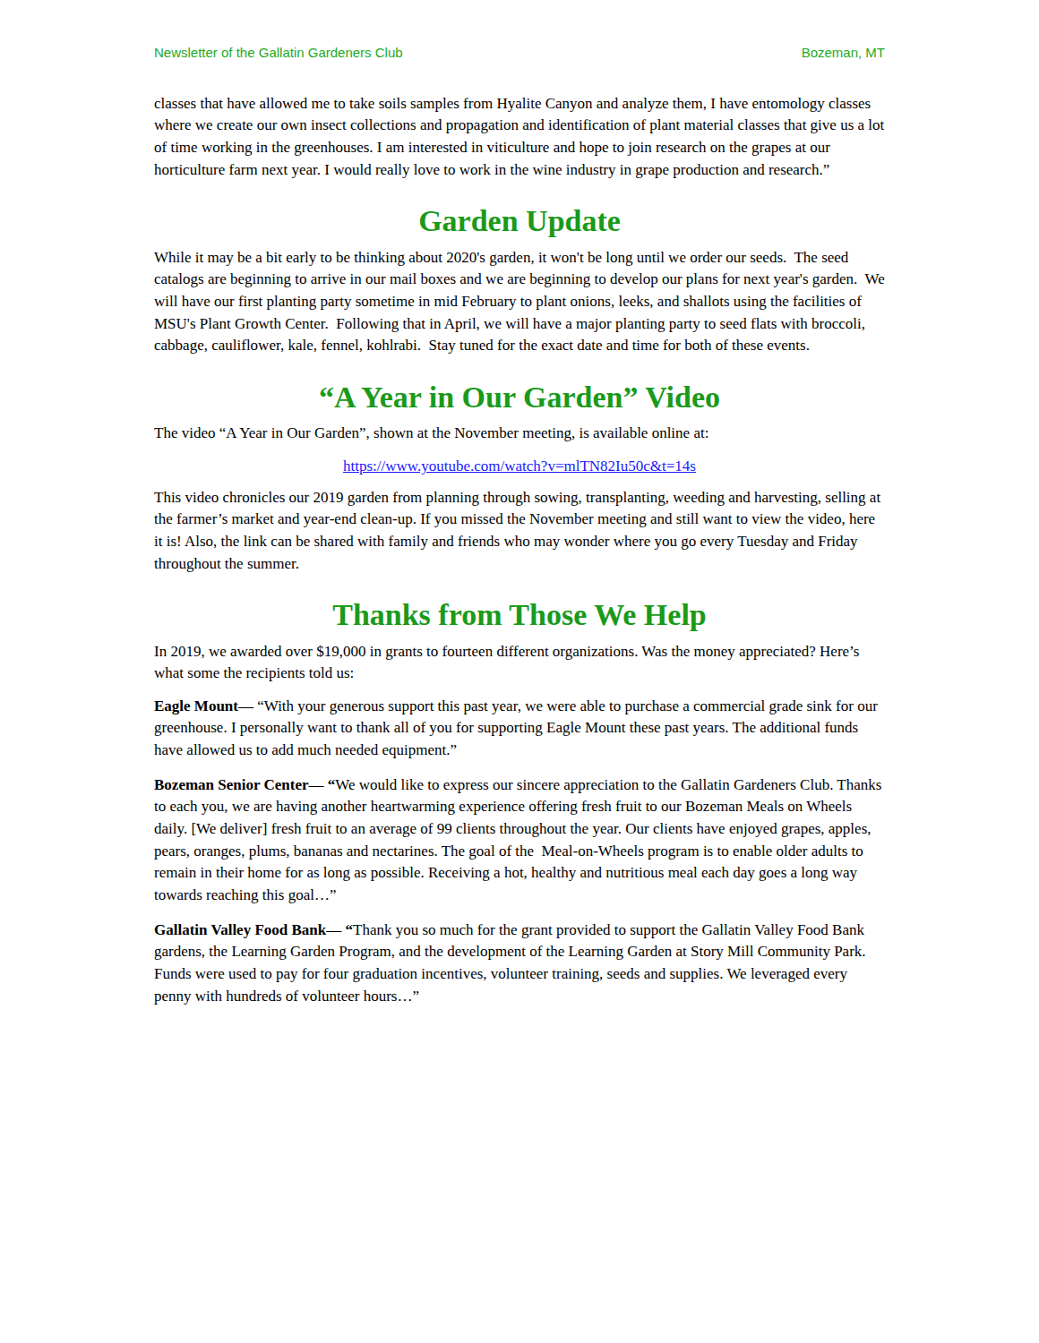Newsletter of the Gallatin Gardeners Club
Bozeman, MT
classes that have allowed me to take soils samples from Hyalite Canyon and analyze them, I have entomology classes where we create our own insect collections and propagation and identification of plant material classes that give us a lot of time working in the greenhouses. I am interested in viticulture and hope to join research on the grapes at our horticulture farm next year. I would really love to work in the wine industry in grape production and research.”
Garden Update
While it may be a bit early to be thinking about 2020's garden, it won't be long until we order our seeds. The seed catalogs are beginning to arrive in our mail boxes and we are beginning to develop our plans for next year's garden. We will have our first planting party sometime in mid February to plant onions, leeks, and shallots using the facilities of MSU's Plant Growth Center. Following that in April, we will have a major planting party to seed flats with broccoli, cabbage, cauliflower, kale, fennel, kohlrabi. Stay tuned for the exact date and time for both of these events.
“A Year in Our Garden” Video
The video “A Year in Our Garden”, shown at the November meeting, is available online at:
https://www.youtube.com/watch?v=mlTN82Iu50c&t=14s
This video chronicles our 2019 garden from planning through sowing, transplanting, weeding and harvesting, selling at the farmer’s market and year-end clean-up. If you missed the November meeting and still want to view the video, here it is! Also, the link can be shared with family and friends who may wonder where you go every Tuesday and Friday throughout the summer.
Thanks from Those We Help
In 2019, we awarded over $19,000 in grants to fourteen different organizations. Was the money appreciated? Here’s what some the recipients told us:
Eagle Mount— “With your generous support this past year, we were able to purchase a commercial grade sink for our greenhouse. I personally want to thank all of you for supporting Eagle Mount these past years. The additional funds have allowed us to add much needed equipment.”
Bozeman Senior Center— “We would like to express our sincere appreciation to the Gallatin Gardeners Club. Thanks to each you, we are having another heartwarming experience offering fresh fruit to our Bozeman Meals on Wheels daily. [We deliver] fresh fruit to an average of 99 clients throughout the year. Our clients have enjoyed grapes, apples, pears, oranges, plums, bananas and nectarines. The goal of the Meal-on-Wheels program is to enable older adults to remain in their home for as long as possible. Receiving a hot, healthy and nutritious meal each day goes a long way towards reaching this goal…”
Gallatin Valley Food Bank— “Thank you so much for the grant provided to support the Gallatin Valley Food Bank gardens, the Learning Garden Program, and the development of the Learning Garden at Story Mill Community Park. Funds were used to pay for four graduation incentives, volunteer training, seeds and supplies. We leveraged every penny with hundreds of volunteer hours…”